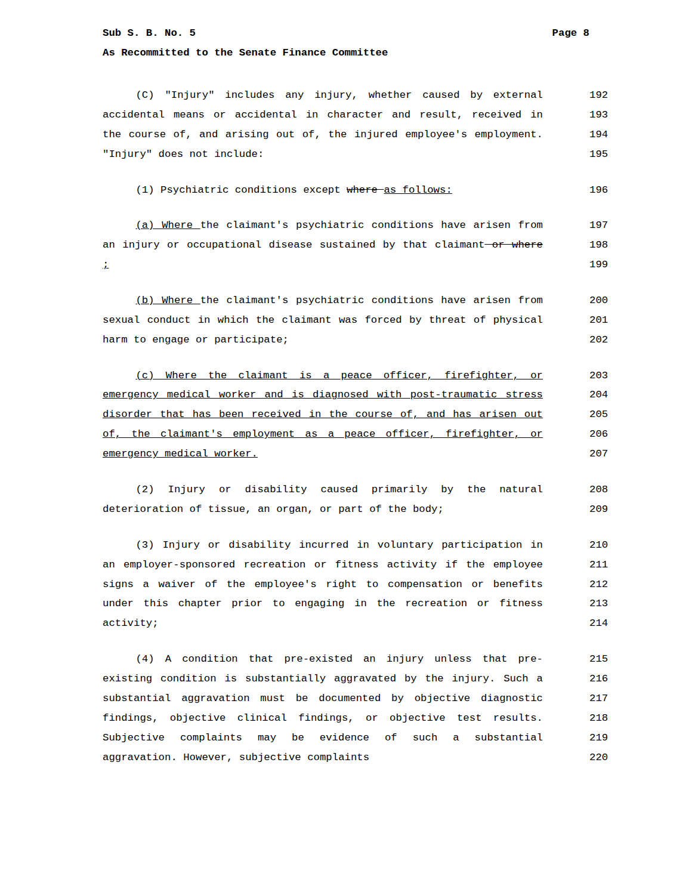Sub S. B. No. 5
Page 8
As Recommitted to the Senate Finance Committee
192193194195 (C) "Injury" includes any injury, whether caused by external accidental means or accidental in character and result, received in the course of, and arising out of, the injured employee's employment. "Injury" does not include:
196 (1) Psychiatric conditions except where as follows:
197198199 (a) Where the claimant's psychiatric conditions have arisen from an injury or occupational disease sustained by that claimant or where ;
200201202 (b) Where the claimant's psychiatric conditions have arisen from sexual conduct in which the claimant was forced by threat of physical harm to engage or participate;
203204205206207 (c) Where the claimant is a peace officer, firefighter, or emergency medical worker and is diagnosed with post-traumatic stress disorder that has been received in the course of, and has arisen out of, the claimant's employment as a peace officer, firefighter, or emergency medical worker.
208209 (2) Injury or disability caused primarily by the natural deterioration of tissue, an organ, or part of the body;
210211212213214 (3) Injury or disability incurred in voluntary participation in an employer-sponsored recreation or fitness activity if the employee signs a waiver of the employee's right to compensation or benefits under this chapter prior to engaging in the recreation or fitness activity;
215216217218219220 (4) A condition that pre-existed an injury unless that pre-existing condition is substantially aggravated by the injury. Such a substantial aggravation must be documented by objective diagnostic findings, objective clinical findings, or objective test results. Subjective complaints may be evidence of such a substantial aggravation. However, subjective complaints